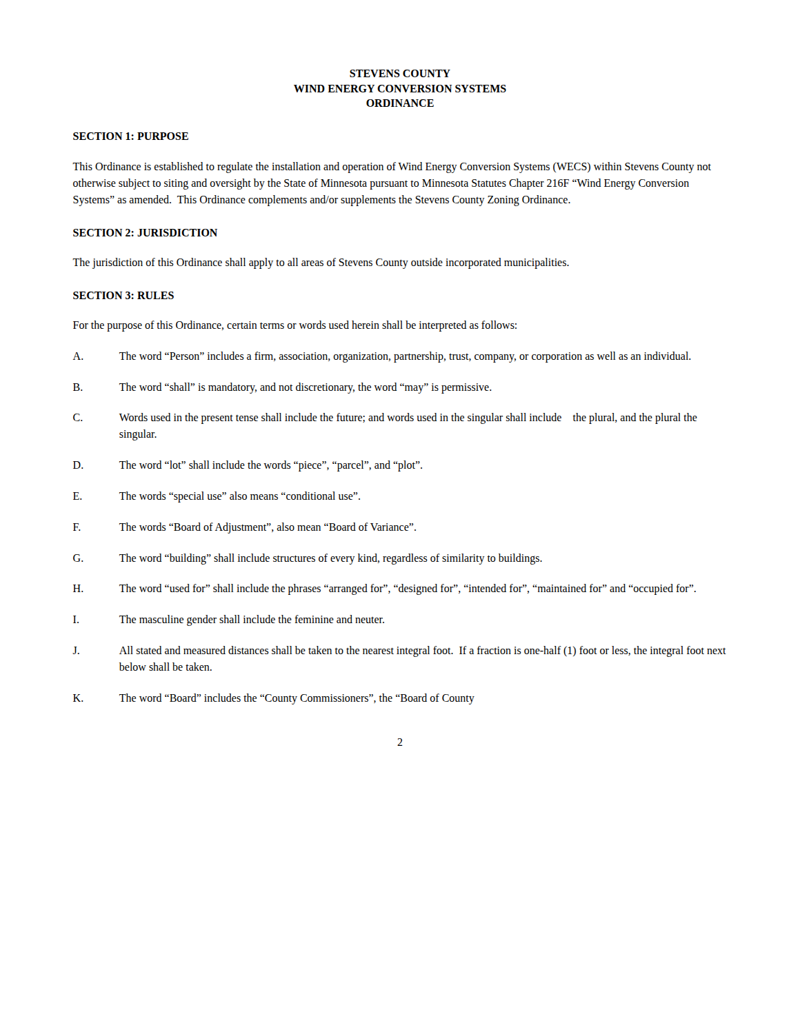STEVENS COUNTY
WIND ENERGY CONVERSION SYSTEMS
ORDINANCE
SECTION 1: PURPOSE
This Ordinance is established to regulate the installation and operation of Wind Energy Conversion Systems (WECS) within Stevens County not otherwise subject to siting and oversight by the State of Minnesota pursuant to Minnesota Statutes Chapter 216F “Wind Energy Conversion Systems” as amended. This Ordinance complements and/or supplements the Stevens County Zoning Ordinance.
SECTION 2: JURISDICTION
The jurisdiction of this Ordinance shall apply to all areas of Stevens County outside incorporated municipalities.
SECTION 3: RULES
For the purpose of this Ordinance, certain terms or words used herein shall be interpreted as follows:
A. The word “Person” includes a firm, association, organization, partnership, trust, company, or corporation as well as an individual.
B. The word “shall” is mandatory, and not discretionary, the word “may” is permissive.
C. Words used in the present tense shall include the future; and words used in the singular shall include the plural, and the plural the singular.
D. The word “lot” shall include the words “piece”, “parcel”, and “plot”.
E. The words “special use” also means “conditional use”.
F. The words “Board of Adjustment”, also mean “Board of Variance”.
G. The word “building” shall include structures of every kind, regardless of similarity to buildings.
H. The word “used for” shall include the phrases “arranged for”, “designed for”, “intended for”, “maintained for” and “occupied for”.
I. The masculine gender shall include the feminine and neuter.
J. All stated and measured distances shall be taken to the nearest integral foot. If a fraction is one-half (1) foot or less, the integral foot next below shall be taken.
K. The word “Board” includes the “County Commissioners”, the “Board of County
2